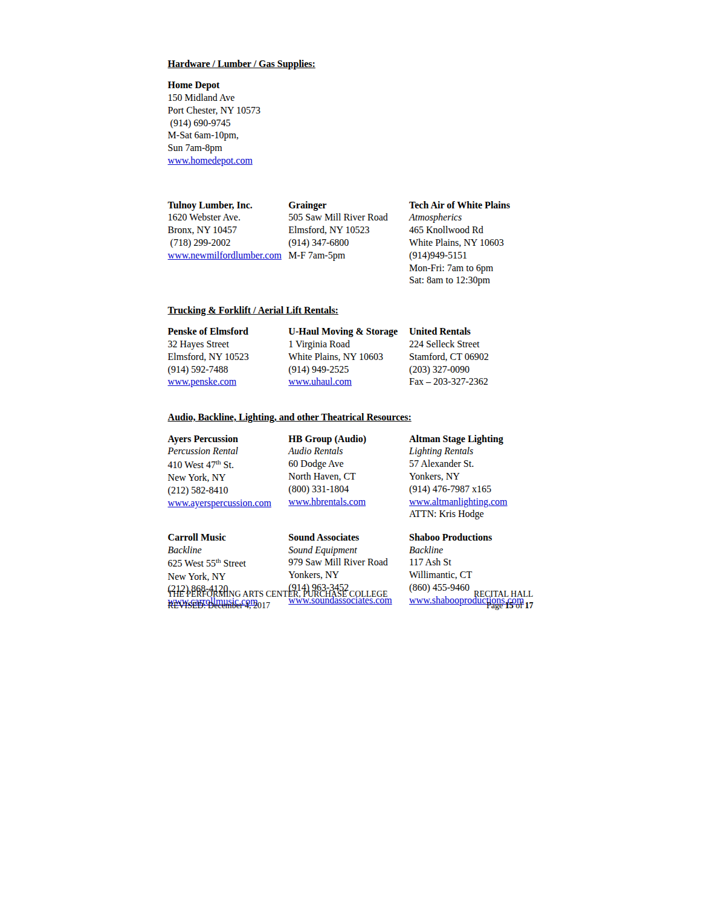Hardware / Lumber / Gas Supplies:
Home Depot
150 Midland Ave
Port Chester, NY 10573
(914) 690-9745
M-Sat 6am-10pm,
Sun 7am-8pm
www.homedepot.com
| Tulnoy Lumber, Inc. 1620 Webster Ave. Bronx, NY 10457 (718) 299-2002 www.newmilfordlumber.com | Grainger 505 Saw Mill River Road Elmsford, NY 10523 (914) 347-6800 M-F 7am-5pm | Tech Air of White Plains Atmospherics 465 Knollwood Rd White Plains, NY 10603 (914)949-5151 Mon-Fri: 7am to 6pm Sat: 8am to 12:30pm |
Trucking & Forklift / Aerial Lift Rentals:
| Penske of Elmsford 32 Hayes Street Elmsford, NY 10523 (914) 592-7488 www.penske.com | U-Haul Moving & Storage 1 Virginia Road White Plains, NY 10603 (914) 949-2525 www.uhaul.com | United Rentals 224 Selleck Street Stamford, CT 06902 (203) 327-0090 Fax – 203-327-2362 |
Audio, Backline, Lighting, and other Theatrical Resources:
| Ayers Percussion Percussion Rental 410 West 47 th St. New York, NY (212) 582-8410 www.ayerspercussion.com | HB Group (Audio) Audio Rentals 60 Dodge Ave North Haven, CT (800) 331-1804 www.hbrentals.com | Altman Stage Lighting Lighting Rentals 57 Alexander St. Yonkers, NY (914) 476-7987 x165 www.altmanlighting.com ATTN: Kris Hodge |
| Carroll Music Backline 625 West 55 th Street New York, NY (212) 868-4120 www.carrollmusic.com | Sound Associates Sound Equipment 979 Saw Mill River Road Yonkers, NY (914) 963-3452 www.soundassociates.com | Shaboo Productions Backline 117 Ash St Willimantic, CT (860) 455-9460 www.shabooproductions.com |
THE PERFORMING ARTS CENTER, PURCHASE COLLEGE REVISED: December 4, 2017
RECITAL HALL Page 15 of 17